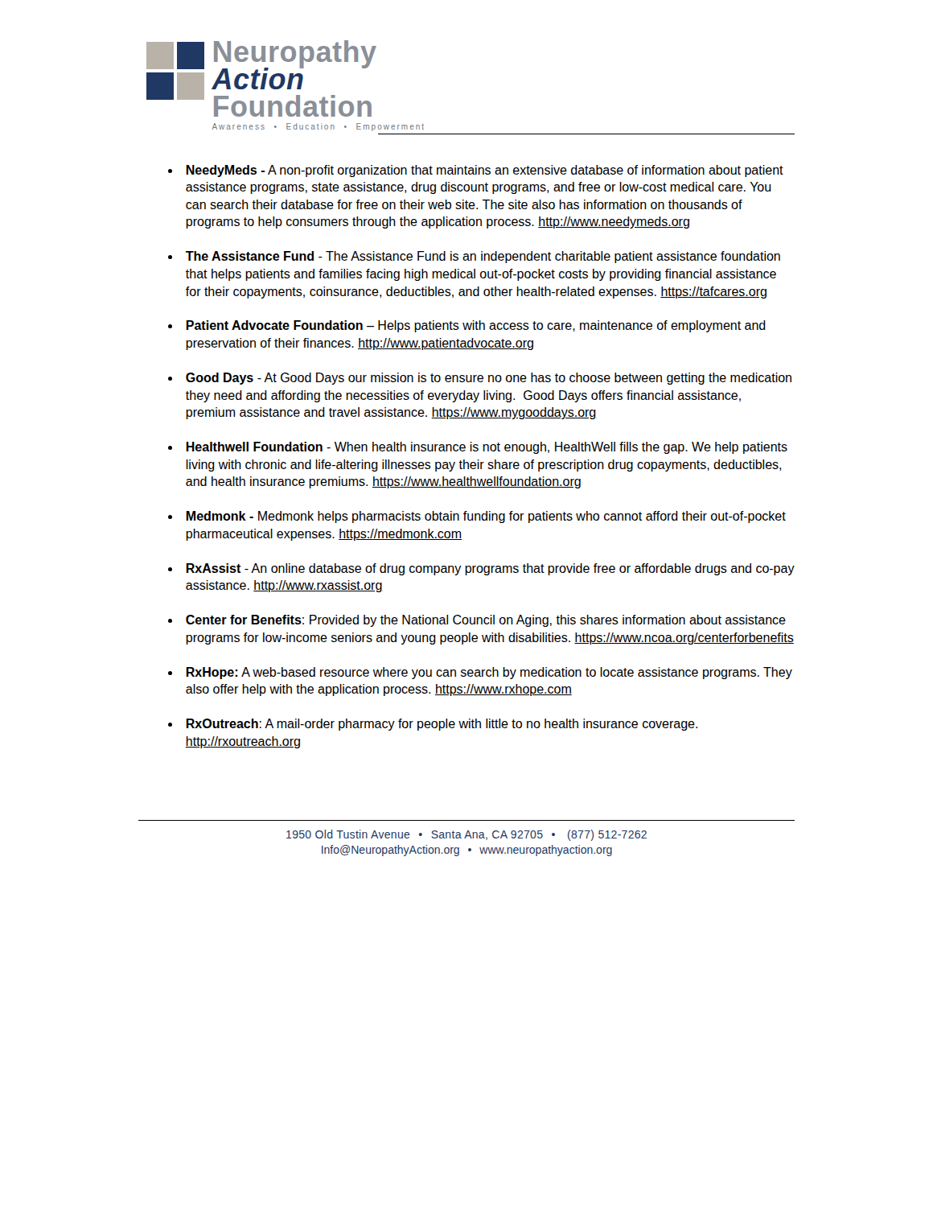Neuropathy
Action
Foundation
Awareness • Education • Empowerment
NeedyMeds - A non-profit organization that maintains an extensive database of information about patient assistance programs, state assistance, drug discount programs, and free or low-cost medical care. You can search their database for free on their web site. The site also has information on thousands of programs to help consumers through the application process. http://www.needymeds.org
The Assistance Fund - The Assistance Fund is an independent charitable patient assistance foundation that helps patients and families facing high medical out-of-pocket costs by providing financial assistance for their copayments, coinsurance, deductibles, and other health-related expenses. https://tafcares.org
Patient Advocate Foundation – Helps patients with access to care, maintenance of employment and preservation of their finances. http://www.patientadvocate.org
Good Days - At Good Days our mission is to ensure no one has to choose between getting the medication they need and affording the necessities of everyday living. Good Days offers financial assistance, premium assistance and travel assistance. https://www.mygooddays.org
Healthwell Foundation - When health insurance is not enough, HealthWell fills the gap. We help patients living with chronic and life-altering illnesses pay their share of prescription drug copayments, deductibles, and health insurance premiums. https://www.healthwellfoundation.org
Medmonk - Medmonk helps pharmacists obtain funding for patients who cannot afford their out-of-pocket pharmaceutical expenses. https://medmonk.com
RxAssist - An online database of drug company programs that provide free or affordable drugs and co-pay assistance. http://www.rxassist.org
Center for Benefits: Provided by the National Council on Aging, this shares information about assistance programs for low-income seniors and young people with disabilities. https://www.ncoa.org/centerforbenefits
RxHope: A web-based resource where you can search by medication to locate assistance programs. They also offer help with the application process. https://www.rxhope.com
RxOutreach: A mail-order pharmacy for people with little to no health insurance coverage. http://rxoutreach.org
1950 Old Tustin Avenue • Santa Ana, CA 92705 • (877) 512-7262
Info@NeuropathyAction.org • www.neuropathyaction.org